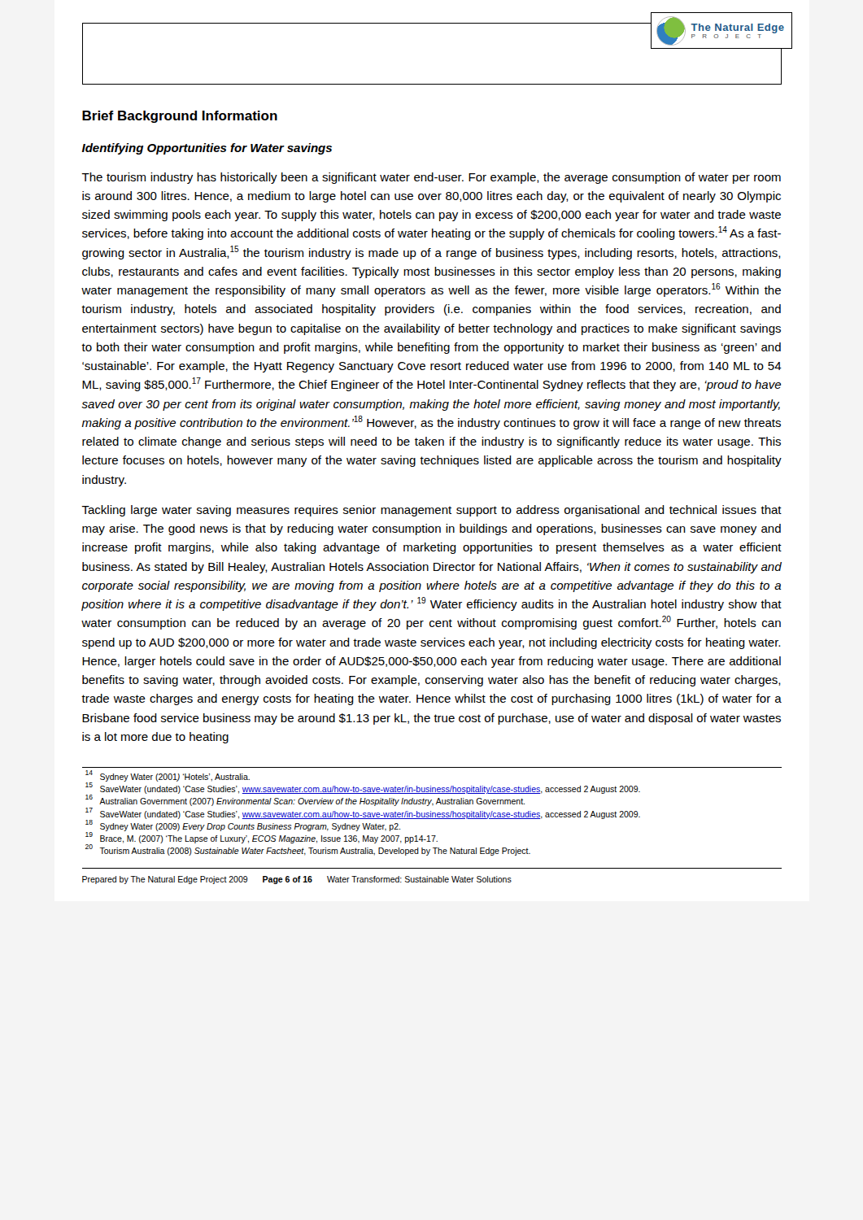The Natural Edge
P R O J E C T
Brief Background Information
Identifying Opportunities for Water savings
The tourism industry has historically been a significant water end-user. For example, the average consumption of water per room is around 300 litres. Hence, a medium to large hotel can use over 80,000 litres each day, or the equivalent of nearly 30 Olympic sized swimming pools each year. To supply this water, hotels can pay in excess of $200,000 each year for water and trade waste services, before taking into account the additional costs of water heating or the supply of chemicals for cooling towers.14 As a fast-growing sector in Australia,15 the tourism industry is made up of a range of business types, including resorts, hotels, attractions, clubs, restaurants and cafes and event facilities. Typically most businesses in this sector employ less than 20 persons, making water management the responsibility of many small operators as well as the fewer, more visible large operators.16 Within the tourism industry, hotels and associated hospitality providers (i.e. companies within the food services, recreation, and entertainment sectors) have begun to capitalise on the availability of better technology and practices to make significant savings to both their water consumption and profit margins, while benefiting from the opportunity to market their business as ‘green’ and ‘sustainable’. For example, the Hyatt Regency Sanctuary Cove resort reduced water use from 1996 to 2000, from 140 ML to 54 ML, saving $85,000.17 Furthermore, the Chief Engineer of the Hotel Inter-Continental Sydney reflects that they are, ‘proud to have saved over 30 per cent from its original water consumption, making the hotel more efficient, saving money and most importantly, making a positive contribution to the environment.’18 However, as the industry continues to grow it will face a range of new threats related to climate change and serious steps will need to be taken if the industry is to significantly reduce its water usage. This lecture focuses on hotels, however many of the water saving techniques listed are applicable across the tourism and hospitality industry.
Tackling large water saving measures requires senior management support to address organisational and technical issues that may arise. The good news is that by reducing water consumption in buildings and operations, businesses can save money and increase profit margins, while also taking advantage of marketing opportunities to present themselves as a water efficient business. As stated by Bill Healey, Australian Hotels Association Director for National Affairs, ‘When it comes to sustainability and corporate social responsibility, we are moving from a position where hotels are at a competitive advantage if they do this to a position where it is a competitive disadvantage if they don’t.’ 19 Water efficiency audits in the Australian hotel industry show that water consumption can be reduced by an average of 20 per cent without compromising guest comfort.20 Further, hotels can spend up to AUD $200,000 or more for water and trade waste services each year, not including electricity costs for heating water. Hence, larger hotels could save in the order of AUD$25,000-$50,000 each year from reducing water usage. There are additional benefits to saving water, through avoided costs. For example, conserving water also has the benefit of reducing water charges, trade waste charges and energy costs for heating the water. Hence whilst the cost of purchasing 1000 litres (1kL) of water for a Brisbane food service business may be around $1.13 per kL, the true cost of purchase, use of water and disposal of water wastes is a lot more due to heating
Sydney Water (2001) ‘Hotels’, Australia.
SaveWater (undated) ‘Case Studies’, www.savewater.com.au/how-to-save-water/in-business/hospitality/case-studies, accessed 2 August 2009.
Australian Government (2007) Environmental Scan: Overview of the Hospitality Industry, Australian Government.
SaveWater (undated) ‘Case Studies’, www.savewater.com.au/how-to-save-water/in-business/hospitality/case-studies, accessed 2 August 2009.
Sydney Water (2009) Every Drop Counts Business Program, Sydney Water, p2.
Brace, M. (2007) ‘The Lapse of Luxury’, ECOS Magazine, Issue 136, May 2007, pp14-17.
Tourism Australia (2008) Sustainable Water Factsheet, Tourism Australia, Developed by The Natural Edge Project.
Prepared by The Natural Edge Project 2009 Page 6 of 16 Water Transformed: Sustainable Water Solutions